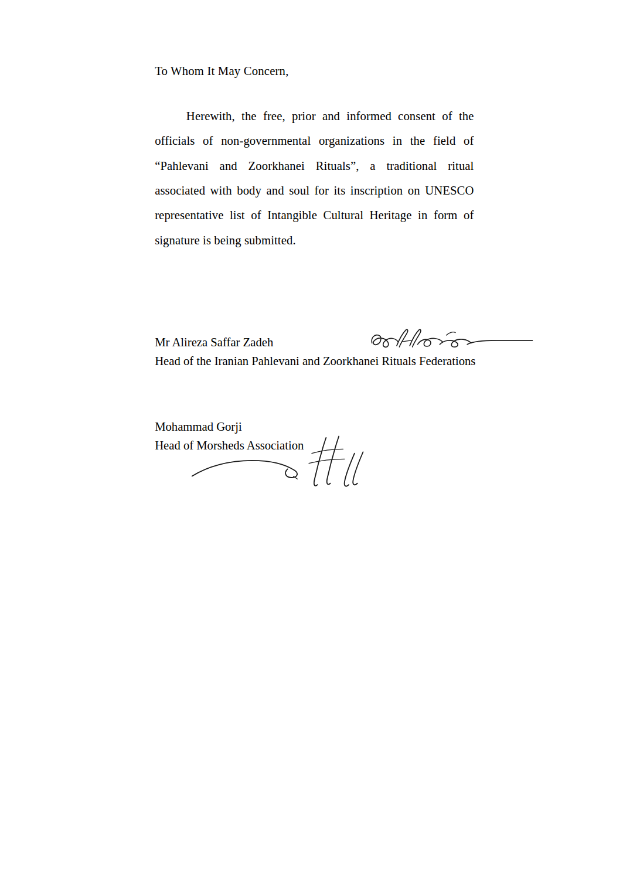To Whom It May Concern,
Herewith, the free, prior and informed consent of the officials of non-governmental organizations in the field of “Pahlevani and Zoorkhanei Rituals”, a traditional ritual associated with body and soul for its inscription on UNESCO representative list of Intangible Cultural Heritage in form of signature is being submitted.
Mr Alireza Saffar Zadeh
Head of the Iranian Pahlevani and Zoorkhanei Rituals Federations
Mohammad Gorji
Head of Morsheds Association